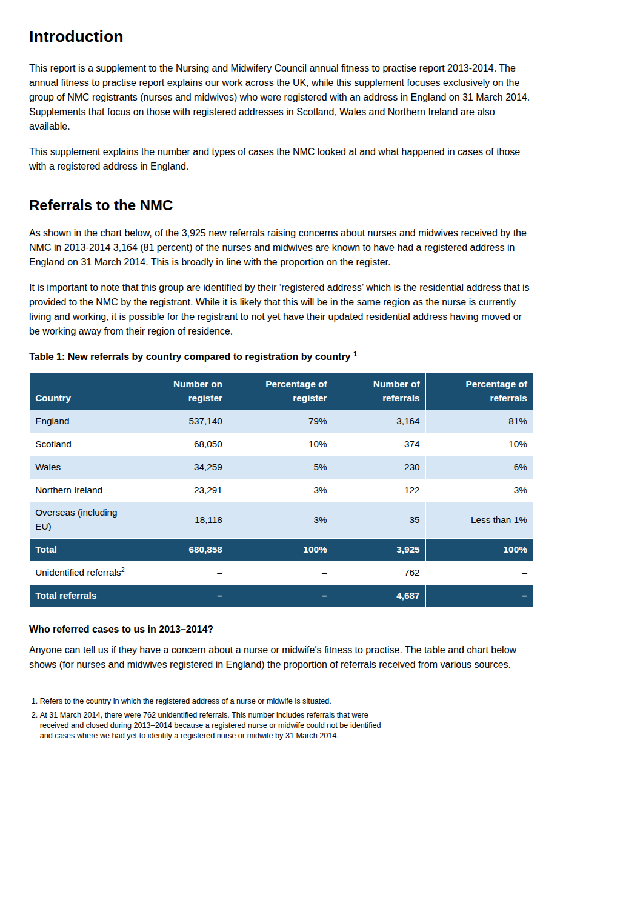Introduction
This report is a supplement to the Nursing and Midwifery Council annual fitness to practise report 2013-2014. The annual fitness to practise report explains our work across the UK, while this supplement focuses exclusively on the group of NMC registrants (nurses and midwives) who were registered with an address in England on 31 March 2014. Supplements that focus on those with registered addresses in Scotland, Wales and Northern Ireland are also available.
This supplement explains the number and types of cases the NMC looked at and what happened in cases of those with a registered address in England.
Referrals to the NMC
As shown in the chart below, of the 3,925 new referrals raising concerns about nurses and midwives received by the NMC in 2013-2014 3,164 (81 percent) of the nurses and midwives are known to have had a registered address in England on 31 March 2014. This is broadly in line with the proportion on the register.
It is important to note that this group are identified by their ‘registered address’ which is the residential address that is provided to the NMC by the registrant. While it is likely that this will be in the same region as the nurse is currently living and working, it is possible for the registrant to not yet have their updated residential address having moved or be working away from their region of residence.
Table 1: New referrals by country compared to registration by country 1
| Country | Number on register | Percentage of register | Number of referrals | Percentage of referrals |
| --- | --- | --- | --- | --- |
| England | 537,140 | 79% | 3,164 | 81% |
| Scotland | 68,050 | 10% | 374 | 10% |
| Wales | 34,259 | 5% | 230 | 6% |
| Northern Ireland | 23,291 | 3% | 122 | 3% |
| Overseas (including EU) | 18,118 | 3% | 35 | Less than 1% |
| Total | 680,858 | 100% | 3,925 | 100% |
| Unidentified referrals 2 | – | – | 762 | – |
| Total referrals | – | – | 4,687 | – |
Who referred cases to us in 2013–2014?
Anyone can tell us if they have a concern about a nurse or midwife's fitness to practise. The table and chart below shows (for nurses and midwives registered in England) the proportion of referrals received from various sources.
Refers to the country in which the registered address of a nurse or midwife is situated.
At 31 March 2014, there were 762 unidentified referrals. This number includes referrals that were received and closed during 2013–2014 because a registered nurse or midwife could not be identified and cases where we had yet to identify a registered nurse or midwife by 31 March 2014.